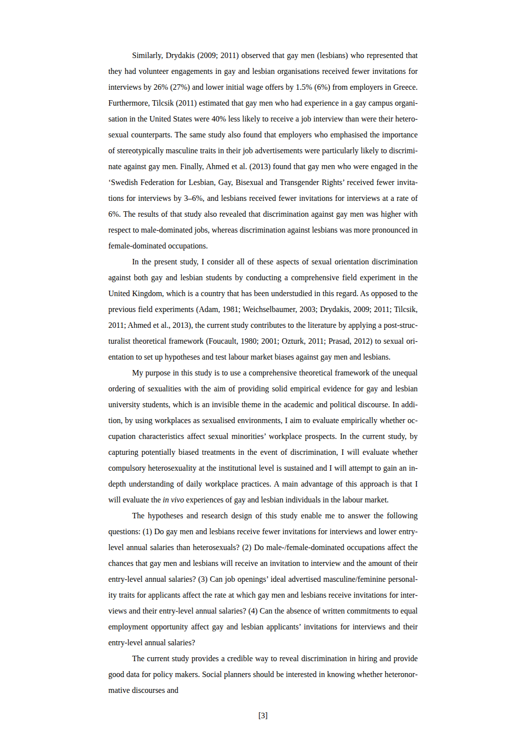Similarly, Drydakis (2009; 2011) observed that gay men (lesbians) who represented that they had volunteer engagements in gay and lesbian organisations received fewer invitations for interviews by 26% (27%) and lower initial wage offers by 1.5% (6%) from employers in Greece. Furthermore, Tilcsik (2011) estimated that gay men who had experience in a gay campus organisation in the United States were 40% less likely to receive a job interview than were their heterosexual counterparts. The same study also found that employers who emphasised the importance of stereotypically masculine traits in their job advertisements were particularly likely to discriminate against gay men. Finally, Ahmed et al. (2013) found that gay men who were engaged in the ‘Swedish Federation for Lesbian, Gay, Bisexual and Transgender Rights’ received fewer invitations for interviews by 3–6%, and lesbians received fewer invitations for interviews at a rate of 6%. The results of that study also revealed that discrimination against gay men was higher with respect to male-dominated jobs, whereas discrimination against lesbians was more pronounced in female-dominated occupations.
In the present study, I consider all of these aspects of sexual orientation discrimination against both gay and lesbian students by conducting a comprehensive field experiment in the United Kingdom, which is a country that has been understudied in this regard. As opposed to the previous field experiments (Adam, 1981; Weichselbaumer, 2003; Drydakis, 2009; 2011; Tilcsik, 2011; Ahmed et al., 2013), the current study contributes to the literature by applying a post-structuralist theoretical framework (Foucault, 1980; 2001; Ozturk, 2011; Prasad, 2012) to sexual orientation to set up hypotheses and test labour market biases against gay men and lesbians.
My purpose in this study is to use a comprehensive theoretical framework of the unequal ordering of sexualities with the aim of providing solid empirical evidence for gay and lesbian university students, which is an invisible theme in the academic and political discourse. In addition, by using workplaces as sexualised environments, I aim to evaluate empirically whether occupation characteristics affect sexual minorities’ workplace prospects. In the current study, by capturing potentially biased treatments in the event of discrimination, I will evaluate whether compulsory heterosexuality at the institutional level is sustained and I will attempt to gain an in-depth understanding of daily workplace practices. A main advantage of this approach is that I will evaluate the in vivo experiences of gay and lesbian individuals in the labour market.
The hypotheses and research design of this study enable me to answer the following questions: (1) Do gay men and lesbians receive fewer invitations for interviews and lower entry-level annual salaries than heterosexuals? (2) Do male-/female-dominated occupations affect the chances that gay men and lesbians will receive an invitation to interview and the amount of their entry-level annual salaries? (3) Can job openings’ ideal advertised masculine/feminine personality traits for applicants affect the rate at which gay men and lesbians receive invitations for interviews and their entry-level annual salaries? (4) Can the absence of written commitments to equal employment opportunity affect gay and lesbian applicants’ invitations for interviews and their entry-level annual salaries?
The current study provides a credible way to reveal discrimination in hiring and provide good data for policy makers. Social planners should be interested in knowing whether heteronormative discourses and
[3]